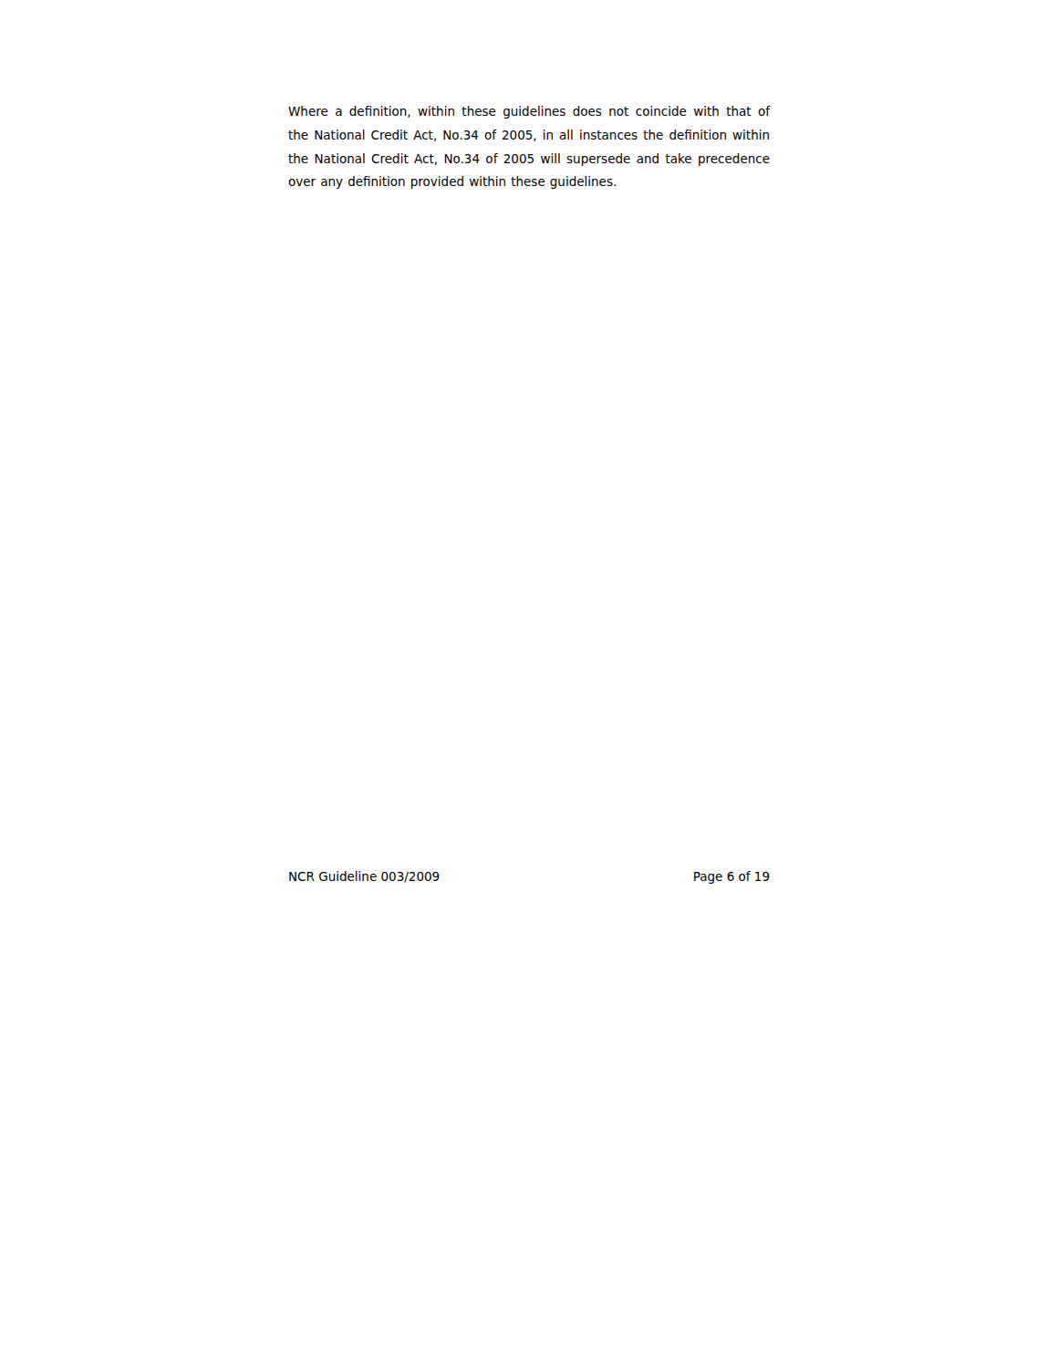Where a definition, within these guidelines does not coincide with that of the National Credit Act, No.34 of 2005, in all instances the definition within the National Credit Act, No.34 of 2005 will supersede and take precedence over any definition provided within these guidelines.
NCR Guideline 003/2009 Page 6 of 19